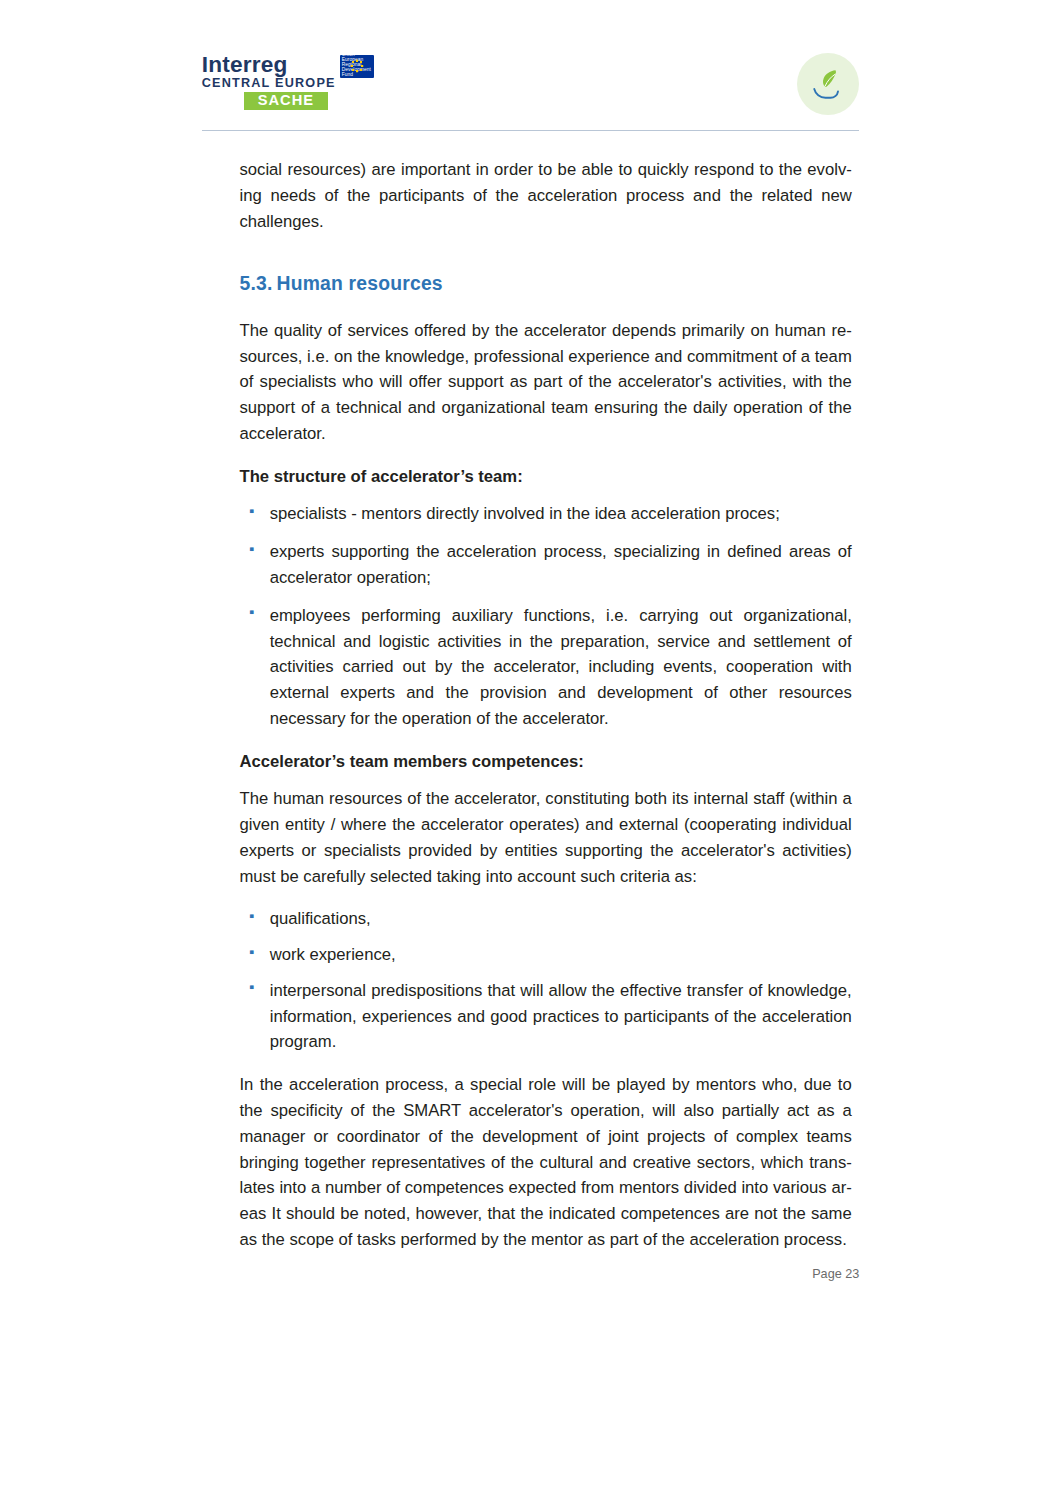Interreg CENTRAL EUROPE
European Union
European Regional
Development Fund
SACHE
social resources) are important in order to be able to quickly respond to the evolving needs of the participants of the acceleration process and the related new challenges.
5.3. Human resources
The quality of services offered by the accelerator depends primarily on human resources, i.e. on the knowledge, professional experience and commitment of a team of specialists who will offer support as part of the accelerator's activities, with the support of a technical and organizational team ensuring the daily operation of the accelerator.
The structure of accelerator’s team:
specialists - mentors directly involved in the idea acceleration proces;
experts supporting the acceleration process, specializing in defined areas of accelerator operation;
employees performing auxiliary functions, i.e. carrying out organizational, technical and logistic activities in the preparation, service and settlement of activities carried out by the accelerator, including events, cooperation with external experts and the provision and development of other resources necessary for the operation of the accelerator.
Accelerator’s team members competences:
The human resources of the accelerator, constituting both its internal staff (within a given entity / where the accelerator operates) and external (cooperating individual experts or specialists provided by entities supporting the accelerator's activities) must be carefully selected taking into account such criteria as:
qualifications,
work experience,
interpersonal predispositions that will allow the effective transfer of knowledge, information, experiences and good practices to participants of the acceleration program.
In the acceleration process, a special role will be played by mentors who, due to the specificity of the SMART accelerator's operation, will also partially act as a manager or coordinator of the development of joint projects of complex teams bringing together representatives of the cultural and creative sectors, which translates into a number of competences expected from mentors divided into various areas It should be noted, however, that the indicated competences are not the same as the scope of tasks performed by the mentor as part of the acceleration process.
Page 23